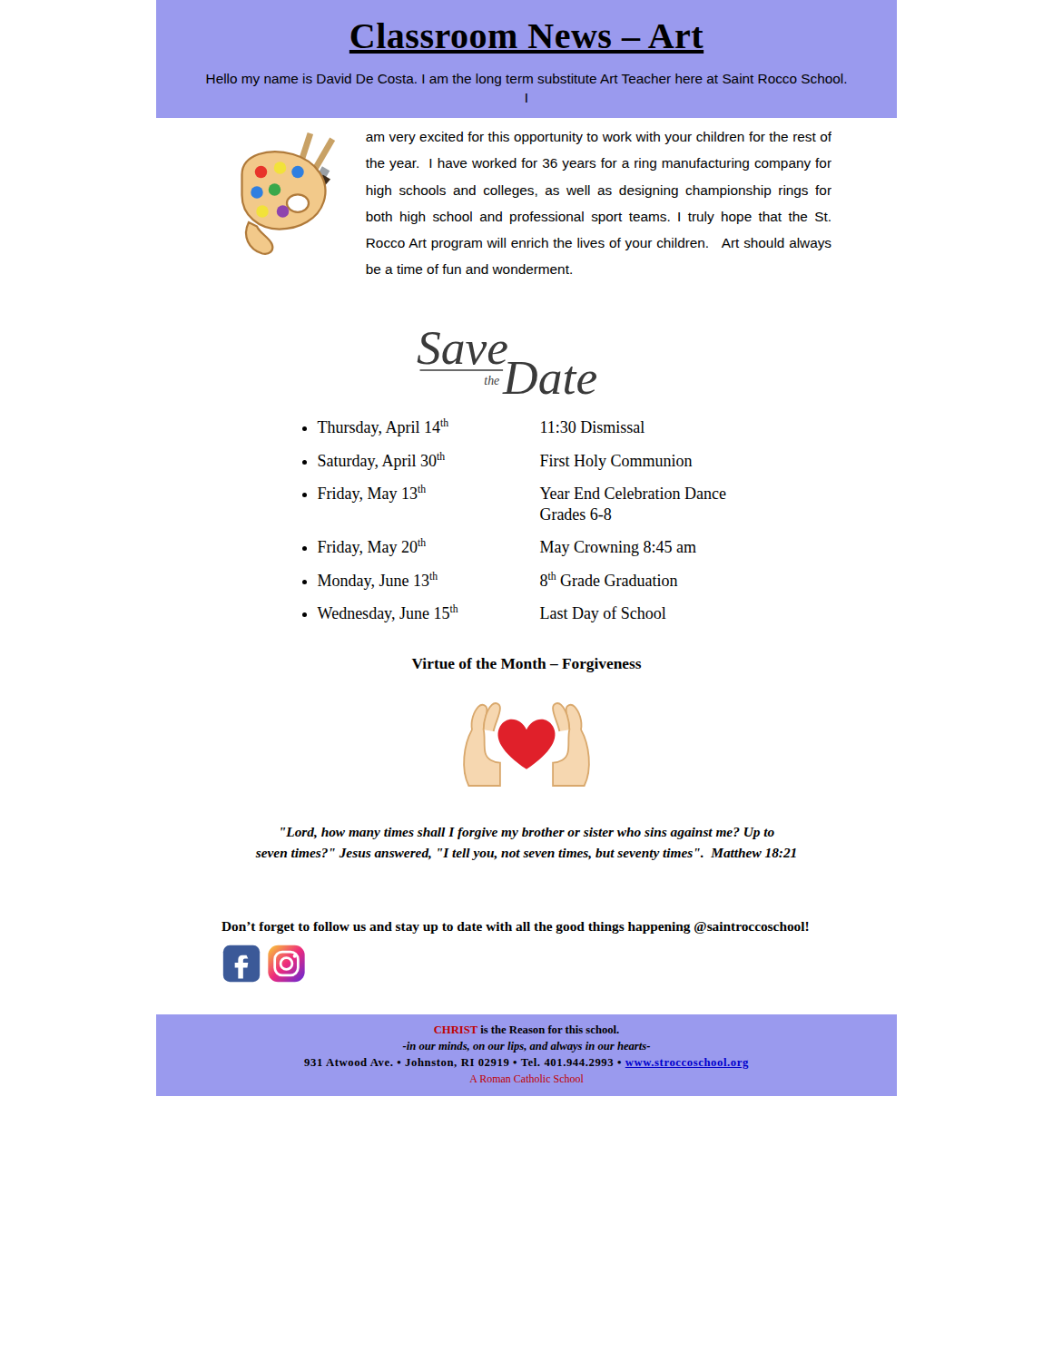Classroom News – Art
Hello my name is David De Costa. I am the long term substitute Art Teacher here at Saint Rocco School. I
am very excited for this opportunity to work with your children for the rest of the year. I have worked for 36 years for a ring manufacturing company for high schools and colleges, as well as designing championship rings for both high school and professional sport teams. I truly hope that the St. Rocco Art program will enrich the lives of your children. Art should always be a time of fun and wonderment.
Save Date the
Thursday, April 14th 11:30 Dismissal
Saturday, April 30th First Holy Communion
Friday, May 13th Year End Celebration Dance
Grades 6-8
Friday, May 20th May Crowning 8:45 am
Monday, June 13th 8th Grade Graduation
Wednesday, June 15th Last Day of School
Virtue of the Month – Forgiveness
"Lord, how many times shall I forgive my brother or sister who sins against me? Up to
seven times?" Jesus answered, "I tell you, not seven times, but seventy times". Matthew 18:21
Don’t forget to follow us and stay up to date with all the good things happening @saintroccoschool!
CHRIST is the Reason for this school.
-in our minds, on our lips, and always in our hearts-
931 Atwood Ave. • Johnston, RI 02919 • Tel. 401.944.2993 • www.stroccoschool.org
A Roman Catholic School